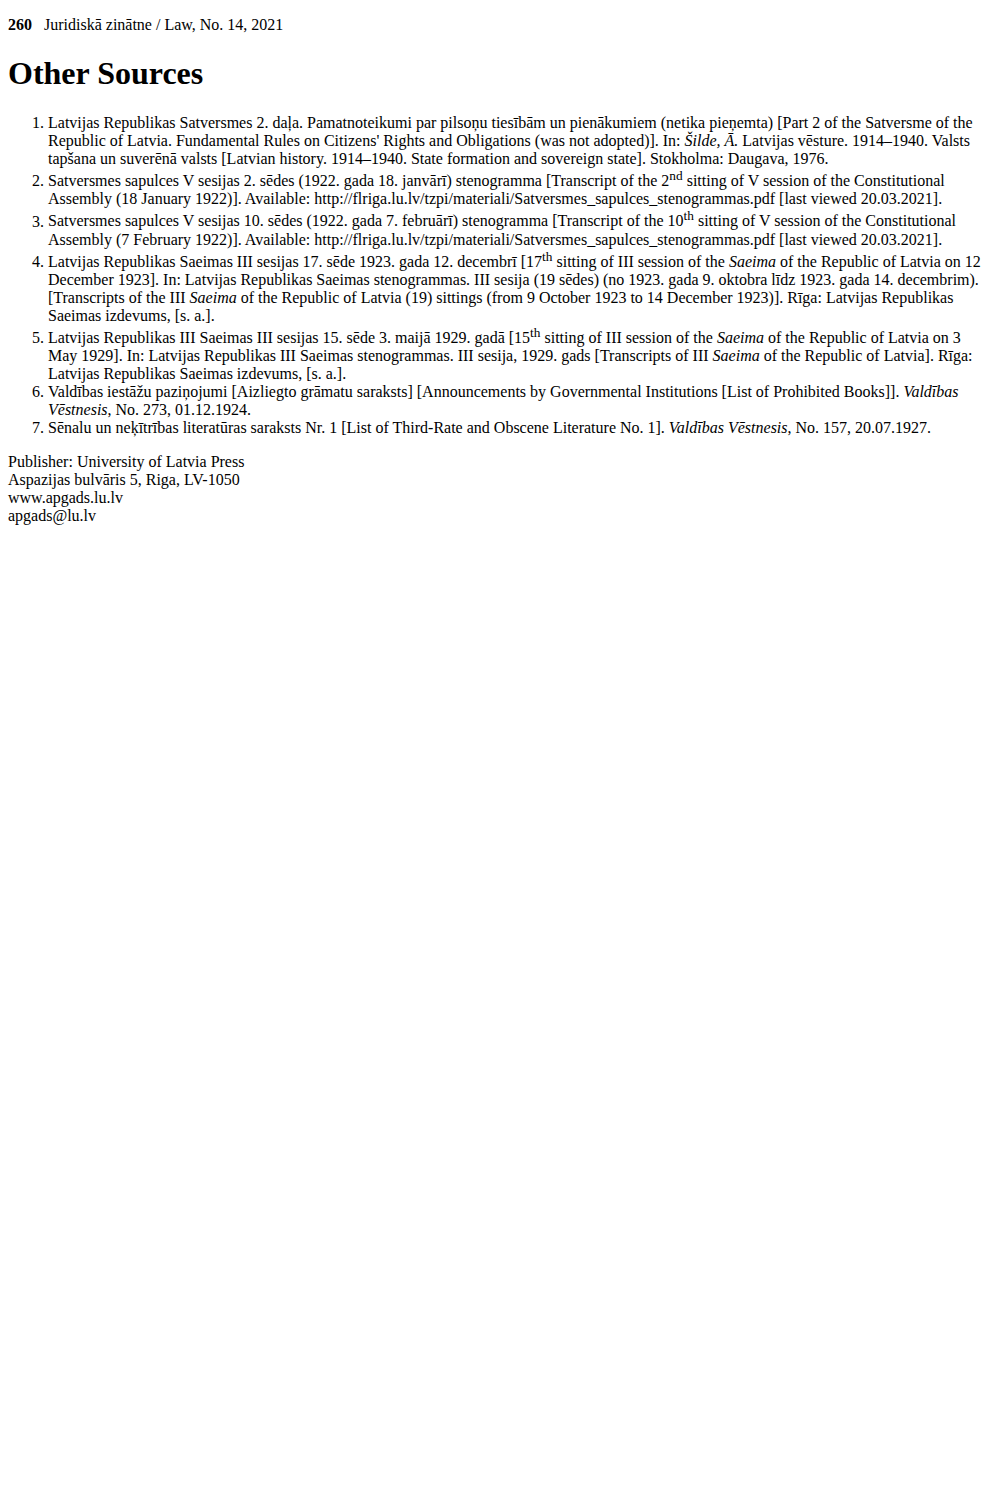260 Juridiskā zinātne / Law, No. 14, 2021
Other Sources
Latvijas Republikas Satversmes 2. daļa. Pamatnoteikumi par pilsoņu tiesībām un pienākumiem (netika pieņemta) [Part 2 of the Satversme of the Republic of Latvia. Fundamental Rules on Citizens' Rights and Obligations (was not adopted)]. In: Šilde, Ā. Latvijas vēsture. 1914–1940. Valsts tapšana un suverēnā valsts [Latvian history. 1914–1940. State formation and sovereign state]. Stokholma: Daugava, 1976.
Satversmes sapulces V sesijas 2. sēdes (1922. gada 18. janvārī) stenogramma [Transcript of the 2nd sitting of V session of the Constitutional Assembly (18 January 1922)]. Available: http://flriga.lu.lv/tzpi/materiali/Satversmes_sapulces_stenogrammas.pdf [last viewed 20.03.2021].
Satversmes sapulces V sesijas 10. sēdes (1922. gada 7. februārī) stenogramma [Transcript of the 10th sitting of V session of the Constitutional Assembly (7 February 1922)]. Available: http://flriga.lu.lv/tzpi/materiali/Satversmes_sapulces_stenogrammas.pdf [last viewed 20.03.2021].
Latvijas Republikas Saeimas III sesijas 17. sēde 1923. gada 12. decembrī [17th sitting of III session of the Saeima of the Republic of Latvia on 12 December 1923]. In: Latvijas Republikas Saeimas stenogrammas. III sesija (19 sēdes) (no 1923. gada 9. oktobra līdz 1923. gada 14. decembrim). [Transcripts of the III Saeima of the Republic of Latvia (19) sittings (from 9 October 1923 to 14 December 1923)]. Rīga: Latvijas Republikas Saeimas izdevums, [s. a.].
Latvijas Republikas III Saeimas III sesijas 15. sēde 3. maijā 1929. gadā [15th sitting of III session of the Saeima of the Republic of Latvia on 3 May 1929]. In: Latvijas Republikas III Saeimas stenogrammas. III sesija, 1929. gads [Transcripts of III Saeima of the Republic of Latvia]. Rīga: Latvijas Republikas Saeimas izdevums, [s. a.].
Valdības iestāžu paziņojumi [Aizliegto grāmatu saraksts] [Announcements by Governmental Institutions [List of Prohibited Books]]. Valdības Vēstnesis, No. 273, 01.12.1924.
Sēnalu un neķītrības literatūras saraksts Nr. 1 [List of Third-Rate and Obscene Literature No. 1]. Valdības Vēstnesis, No. 157, 20.07.1927.
Publisher: University of Latvia Press
Aspazijas bulvāris 5, Riga, LV-1050
www.apgads.lu.lv
apgads@lu.lv